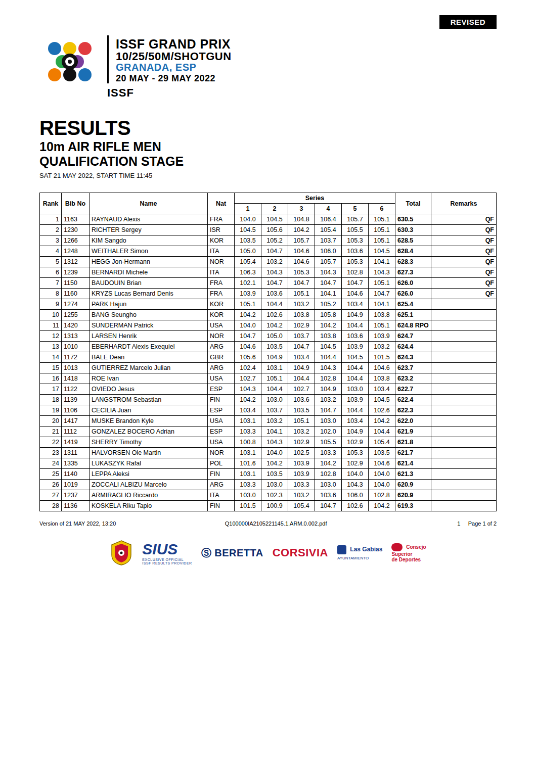REVISED
ISSF GRAND PRIX
10/25/50M/SHOTGUN
GRANADA, ESP
20 MAY - 29 MAY 2022
ISSF
RESULTS
10m AIR RIFLE MEN
QUALIFICATION STAGE
SAT 21 MAY 2022, START TIME 11:45
| Rank | Bib No | Name | Nat | Series | Total | Remarks |
| --- | --- | --- | --- | --- | --- | --- |
| 1 | 2 | 3 | 4 | 5 | 6 |
| 1 | 1163 | RAYNAUD Alexis | FRA | 104.0 | 104.5 | 104.8 | 106.4 | 105.7 | 105.1 | 630.5 | QF |
| 2 | 1230 | RICHTER Sergey | ISR | 104.5 | 105.6 | 104.2 | 105.4 | 105.5 | 105.1 | 630.3 | QF |
| 3 | 1266 | KIM Sangdo | KOR | 103.5 | 105.2 | 105.7 | 103.7 | 105.3 | 105.1 | 628.5 | QF |
| 4 | 1248 | WEITHALER Simon | ITA | 105.0 | 104.7 | 104.6 | 106.0 | 103.6 | 104.5 | 628.4 | QF |
| 5 | 1312 | HEGG Jon-Hermann | NOR | 105.4 | 103.2 | 104.6 | 105.7 | 105.3 | 104.1 | 628.3 | QF |
| 6 | 1239 | BERNARDI Michele | ITA | 106.3 | 104.3 | 105.3 | 104.3 | 102.8 | 104.3 | 627.3 | QF |
| 7 | 1150 | BAUDOUIN Brian | FRA | 102.1 | 104.7 | 104.7 | 104.7 | 104.7 | 105.1 | 626.0 | QF |
| 8 | 1160 | KRYZS Lucas Bernard Denis | FRA | 103.9 | 103.6 | 105.1 | 104.1 | 104.6 | 104.7 | 626.0 | QF |
| 9 | 1274 | PARK Hajun | KOR | 105.1 | 104.4 | 103.2 | 105.2 | 103.4 | 104.1 | 625.4 | |
| 10 | 1255 | BANG Seungho | KOR | 104.2 | 102.6 | 103.8 | 105.8 | 104.9 | 103.8 | 625.1 | |
| 11 | 1420 | SUNDERMAN Patrick | USA | 104.0 | 104.2 | 102.9 | 104.2 | 104.4 | 105.1 | 624.8 RPO | |
| 12 | 1313 | LARSEN Henrik | NOR | 104.7 | 105.0 | 103.7 | 103.8 | 103.6 | 103.9 | 624.7 | |
| 13 | 1010 | EBERHARDT Alexis Exequiel | ARG | 104.6 | 103.5 | 104.7 | 104.5 | 103.9 | 103.2 | 624.4 | |
| 14 | 1172 | BALE Dean | GBR | 105.6 | 104.9 | 103.4 | 104.4 | 104.5 | 101.5 | 624.3 | |
| 15 | 1013 | GUTIERREZ Marcelo Julian | ARG | 102.4 | 103.1 | 104.9 | 104.3 | 104.4 | 104.6 | 623.7 | |
| 16 | 1418 | ROE Ivan | USA | 102.7 | 105.1 | 104.4 | 102.8 | 104.4 | 103.8 | 623.2 | |
| 17 | 1122 | OVIEDO Jesus | ESP | 104.3 | 104.4 | 102.7 | 104.9 | 103.0 | 103.4 | 622.7 | |
| 18 | 1139 | LANGSTROM Sebastian | FIN | 104.2 | 103.0 | 103.6 | 103.2 | 103.9 | 104.5 | 622.4 | |
| 19 | 1106 | CECILIA Juan | ESP | 103.4 | 103.7 | 103.5 | 104.7 | 104.4 | 102.6 | 622.3 | |
| 20 | 1417 | MUSKE Brandon Kyle | USA | 103.1 | 103.2 | 105.1 | 103.0 | 103.4 | 104.2 | 622.0 | |
| 21 | 1112 | GONZALEZ BOCERO Adrian | ESP | 103.3 | 104.1 | 103.2 | 102.0 | 104.9 | 104.4 | 621.9 | |
| 22 | 1419 | SHERRY Timothy | USA | 100.8 | 104.3 | 102.9 | 105.5 | 102.9 | 105.4 | 621.8 | |
| 23 | 1311 | HALVORSEN Ole Martin | NOR | 103.1 | 104.0 | 102.5 | 103.3 | 105.3 | 103.5 | 621.7 | |
| 24 | 1335 | LUKASZYK Rafal | POL | 101.6 | 104.2 | 103.9 | 104.2 | 102.9 | 104.6 | 621.4 | |
| 25 | 1140 | LEPPA Aleksi | FIN | 103.1 | 103.5 | 103.9 | 102.8 | 104.0 | 104.0 | 621.3 | |
| 26 | 1019 | ZOCCALI ALBIZU Marcelo | ARG | 103.3 | 103.0 | 103.3 | 103.0 | 104.3 | 104.0 | 620.9 | |
| 27 | 1237 | ARMIRAGLIO Riccardo | ITA | 103.0 | 102.3 | 103.2 | 103.6 | 106.0 | 102.8 | 620.9 | |
| 28 | 1136 | KOSKELA Riku Tapio | FIN | 101.5 | 100.9 | 105.4 | 104.7 | 102.6 | 104.2 | 619.3 | |
Version of 21 MAY 2022, 13:20
Q100000IA2105221145.1.ARM.0.002.pdf
1 Page 1 of 2
SIUS
EXCLUSIVE OFFICIAL
ISSF RESULTS PROVIDER
Ⓢ BERETTA
CORSIVIA
Las Gabias
AYUNTAMIENTO
Consejo
Superior
de Deportes